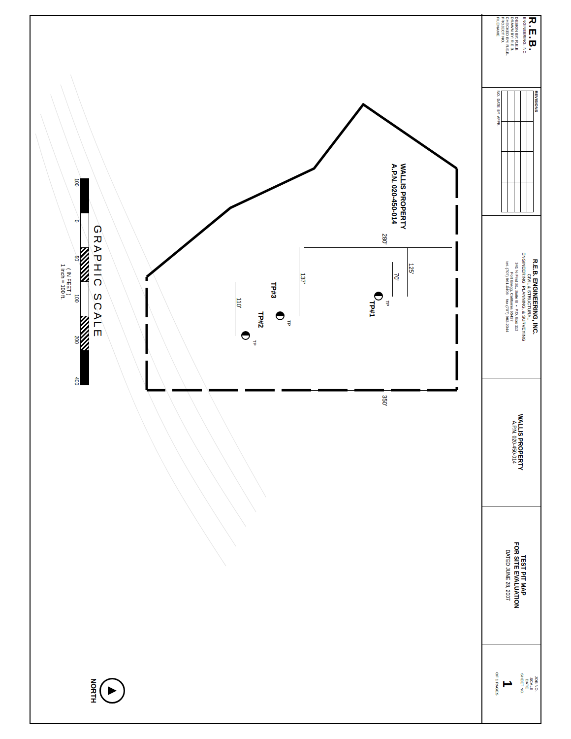R.E.B.
ENGINEERING, INC.
DESIGN BY: R.E.B.
DRAWN BY: R.E.B.
CHECKED BY: R.E.B.
PROJECT NO.
FILENAME
REVISIONS
NO. DATE BY APPR.
R.E.B. ENGINEERING, INC.
CIVIL & STRUCTURAL
ENGINEERING, PLANNING, & SURVEYING
341 ½ First St., Suite B • P.O. Box 112
Fort Bragg, California 95437
tel. (707) 961-0408 fax (707) 962-2344
WALLIS PROPERTY
A.P.N. 020-450-014
TEST PIT MAP
FOR SITE EVALUATION
DATED JUNE 28, 2007
JOB NO.
SCALE
DATE
SHEET NO.
1
OF 1 PAGES
WALLIS PROPERTY
A.P.N. 020-450-014
TP
TP#1
TP
TP#2
TP
TP#3
350'
280'
125'
70'
137'
110'
NORTH
GRAPHIC SCALE
100 0 50 100 200 400
( IN FEET )
1 inch = 100 ft.